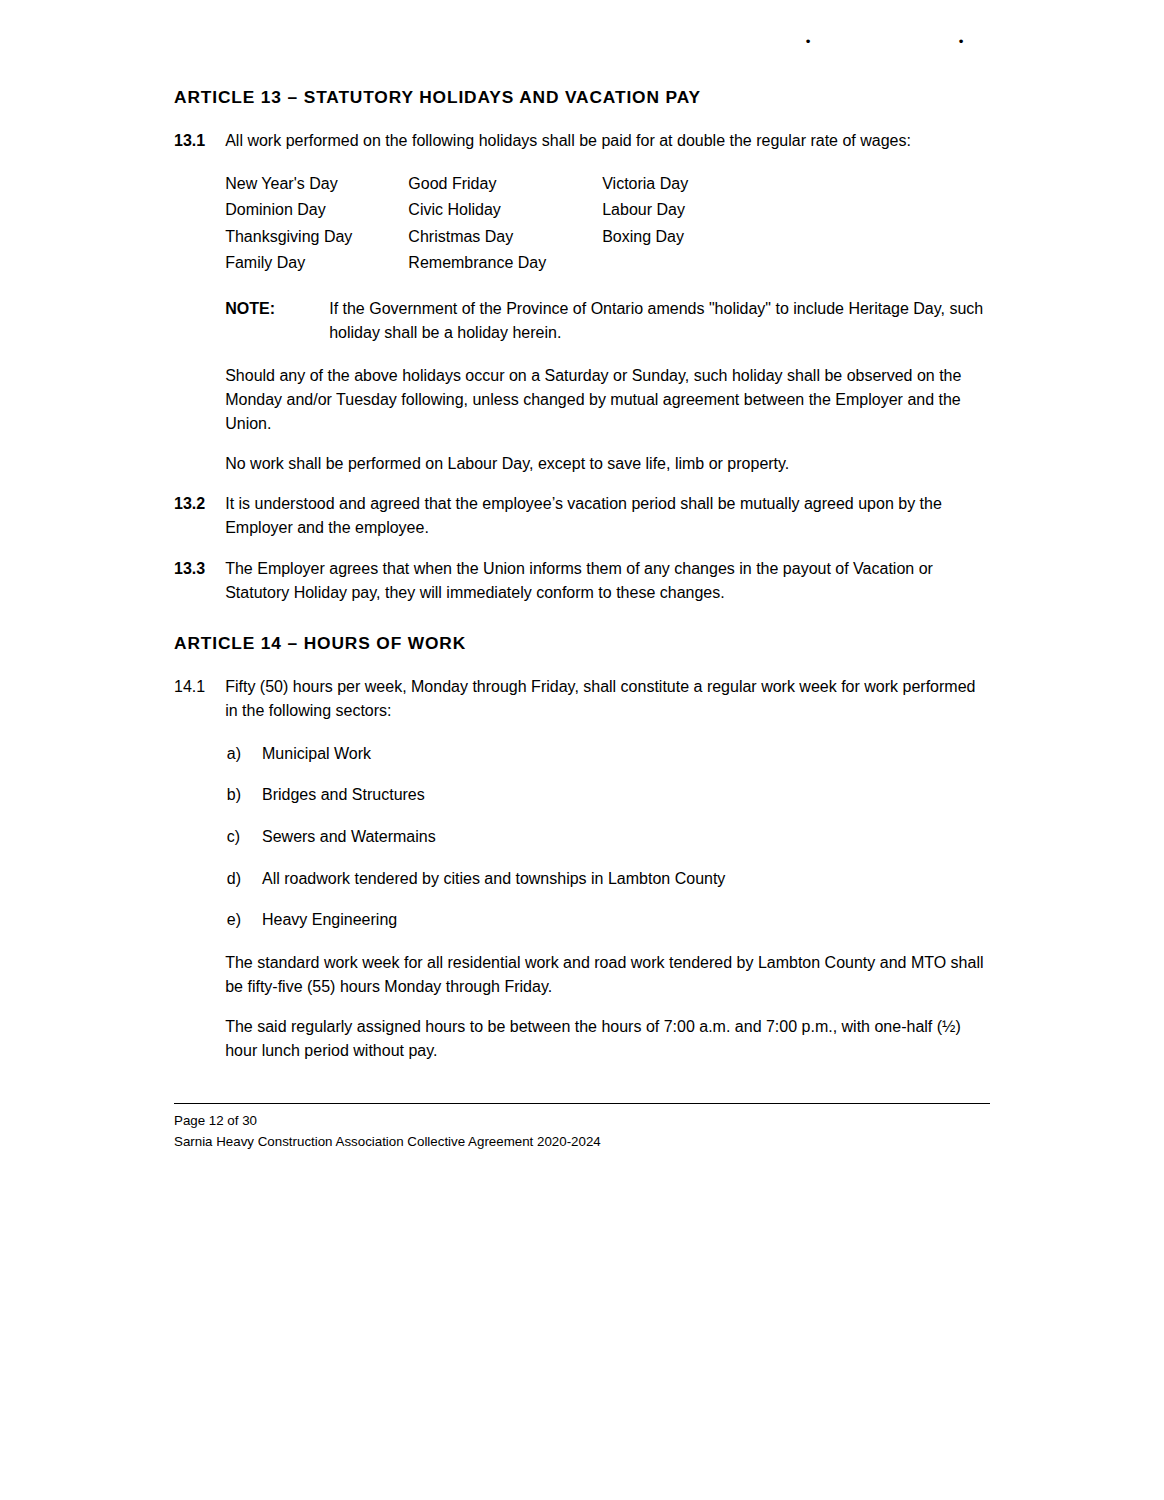• •
ARTICLE 13 – STATUTORY HOLIDAYS AND VACATION PAY
13.1
All work performed on the following holidays shall be paid for at double the regular rate of wages:
| New Year's Day | Good Friday | Victoria Day |
| Dominion Day | Civic Holiday | Labour Day |
| Thanksgiving Day | Christmas Day | Boxing Day |
| Family Day | Remembrance Day | |
NOTE:
If the Government of the Province of Ontario amends "holiday" to include Heritage Day, such holiday shall be a holiday herein.
Should any of the above holidays occur on a Saturday or Sunday, such holiday shall be observed on the Monday and/or Tuesday following, unless changed by mutual agreement between the Employer and the Union.
No work shall be performed on Labour Day, except to save life, limb or property.
13.2
It is understood and agreed that the employee’s vacation period shall be mutually agreed upon by the Employer and the employee.
13.3
The Employer agrees that when the Union informs them of any changes in the payout of Vacation or Statutory Holiday pay, they will immediately conform to these changes.
ARTICLE 14 – HOURS OF WORK
14.1
Fifty (50) hours per week, Monday through Friday, shall constitute a regular work week for work performed in the following sectors:
a) Municipal Work
b) Bridges and Structures
c) Sewers and Watermains
d) All roadwork tendered by cities and townships in Lambton County
e) Heavy Engineering
The standard work week for all residential work and road work tendered by Lambton County and MTO shall be fifty-five (55) hours Monday through Friday.
The said regularly assigned hours to be between the hours of 7:00 a.m. and 7:00 p.m., with one-half (½) hour lunch period without pay.
Page 12 of 30
Sarnia Heavy Construction Association Collective Agreement 2020-2024